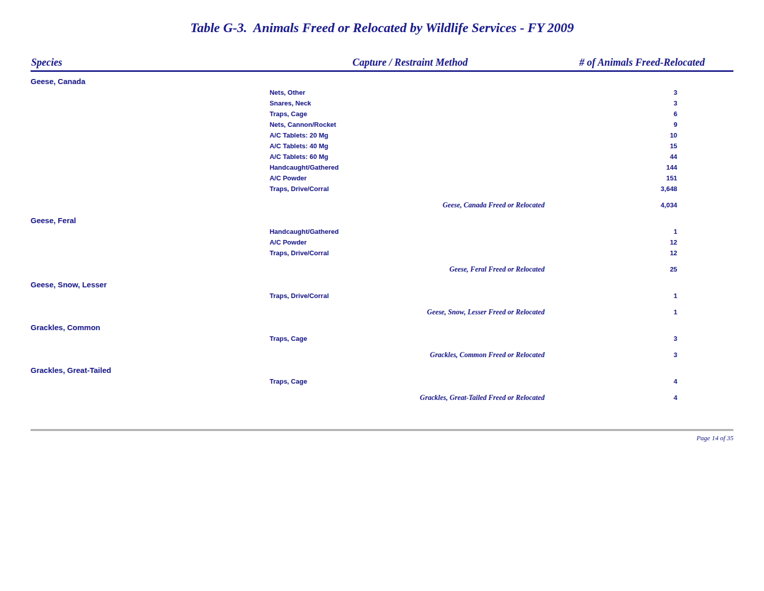Table G-3. Animals Freed or Relocated by Wildlife Services - FY 2009
| Species | Capture / Restraint Method | # of Animals Freed-Relocated |
| --- | --- | --- |
| Geese, Canada |
| | Nets, Other | 3 |
| | Snares, Neck | 3 |
| | Traps, Cage | 6 |
| | Nets, Cannon/Rocket | 9 |
| | A/C Tablets: 20 Mg | 10 |
| | A/C Tablets: 40 Mg | 15 |
| | A/C Tablets: 60 Mg | 44 |
| | Handcaught/Gathered | 144 |
| | A/C Powder | 151 |
| | Traps, Drive/Corral | 3,648 |
| | Geese, Canada Freed or Relocated | 4,034 |
| Geese, Feral |
| | Handcaught/Gathered | 1 |
| | A/C Powder | 12 |
| | Traps, Drive/Corral | 12 |
| | Geese, Feral Freed or Relocated | 25 |
| Geese, Snow, Lesser |
| | Traps, Drive/Corral | 1 |
| | Geese, Snow, Lesser Freed or Relocated | 1 |
| Grackles, Common |
| | Traps, Cage | 3 |
| | Grackles, Common Freed or Relocated | 3 |
| Grackles, Great-Tailed |
| | Traps, Cage | 4 |
| | Grackles, Great-Tailed Freed or Relocated | 4 |
Page 14 of 35